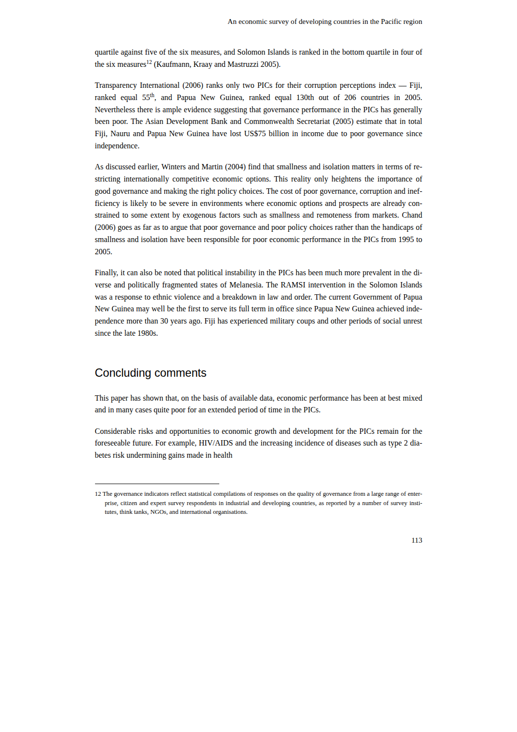An economic survey of developing countries in the Pacific region
quartile against five of the six measures, and Solomon Islands is ranked in the bottom quartile in four of the six measures12 (Kaufmann, Kraay and Mastruzzi 2005).
Transparency International (2006) ranks only two PICs for their corruption perceptions index — Fiji, ranked equal 55th, and Papua New Guinea, ranked equal 130th out of 206 countries in 2005. Nevertheless there is ample evidence suggesting that governance performance in the PICs has generally been poor. The Asian Development Bank and Commonwealth Secretariat (2005) estimate that in total Fiji, Nauru and Papua New Guinea have lost US$75 billion in income due to poor governance since independence.
As discussed earlier, Winters and Martin (2004) find that smallness and isolation matters in terms of restricting internationally competitive economic options. This reality only heightens the importance of good governance and making the right policy choices. The cost of poor governance, corruption and inefficiency is likely to be severe in environments where economic options and prospects are already constrained to some extent by exogenous factors such as smallness and remoteness from markets. Chand (2006) goes as far as to argue that poor governance and poor policy choices rather than the handicaps of smallness and isolation have been responsible for poor economic performance in the PICs from 1995 to 2005.
Finally, it can also be noted that political instability in the PICs has been much more prevalent in the diverse and politically fragmented states of Melanesia. The RAMSI intervention in the Solomon Islands was a response to ethnic violence and a breakdown in law and order. The current Government of Papua New Guinea may well be the first to serve its full term in office since Papua New Guinea achieved independence more than 30 years ago. Fiji has experienced military coups and other periods of social unrest since the late 1980s.
Concluding comments
This paper has shown that, on the basis of available data, economic performance has been at best mixed and in many cases quite poor for an extended period of time in the PICs.
Considerable risks and opportunities to economic growth and development for the PICs remain for the foreseeable future. For example, HIV/AIDS and the increasing incidence of diseases such as type 2 diabetes risk undermining gains made in health
12 The governance indicators reflect statistical compilations of responses on the quality of governance from a large range of enterprise, citizen and expert survey respondents in industrial and developing countries, as reported by a number of survey institutes, think tanks, NGOs, and international organisations.
113